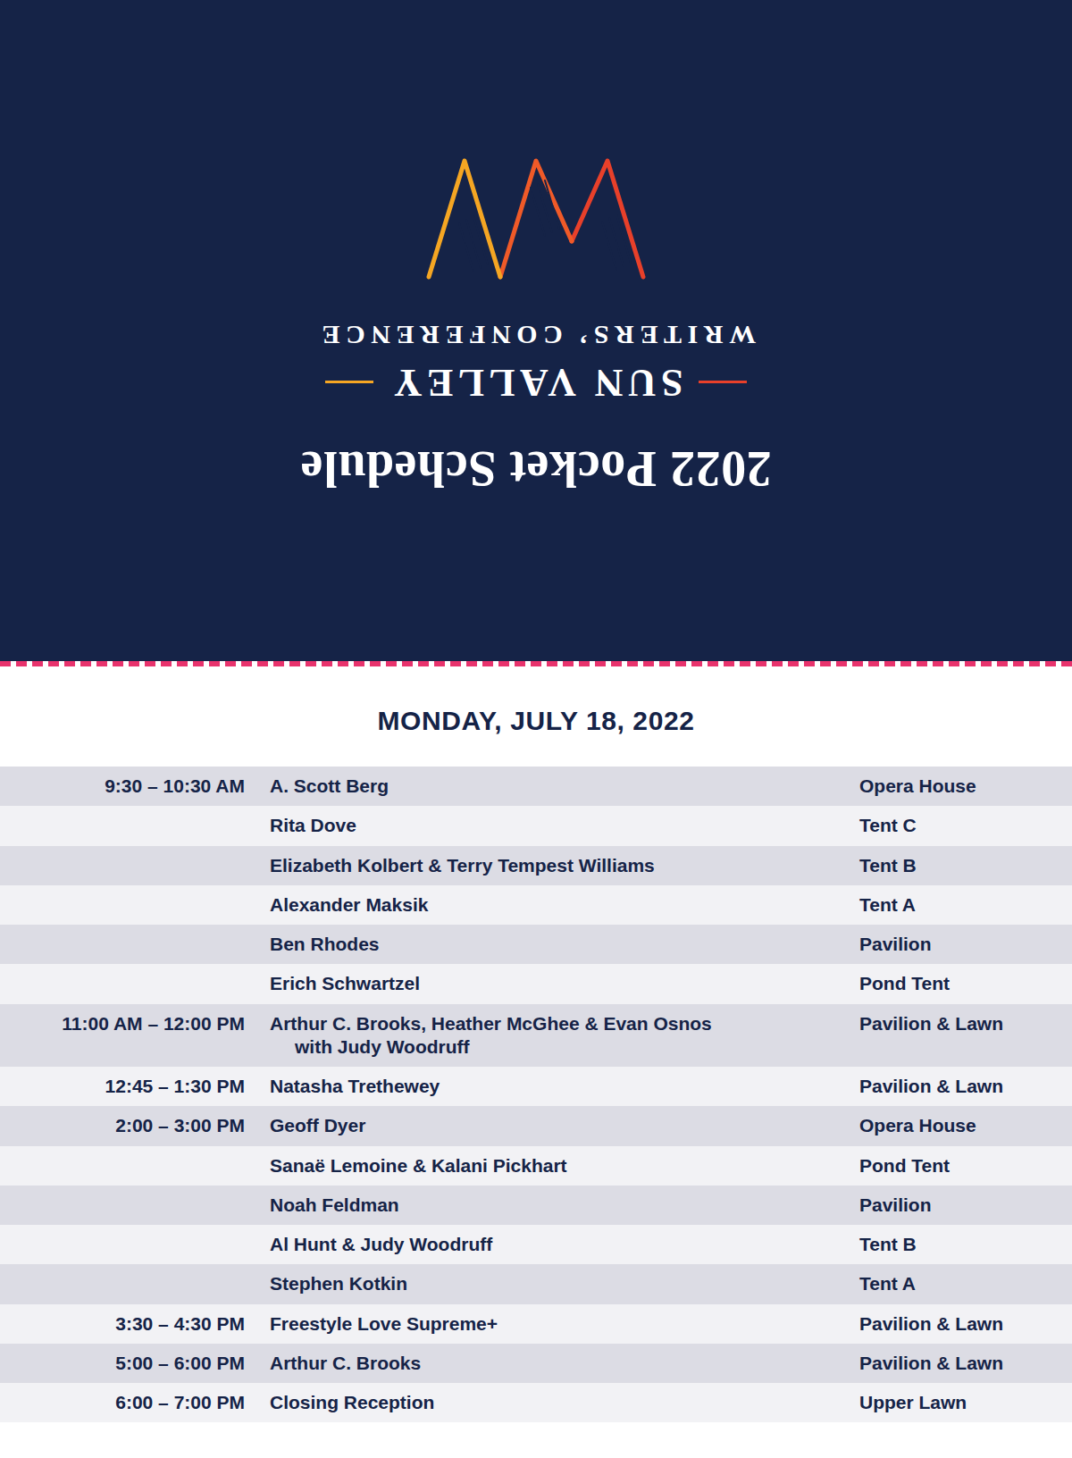2022 Pocket Schedule
SUN VALLEY
WRITERS’ CONFERENCE
MONDAY, JULY 18, 2022
| 9:30 – 10:30 AM | A. Scott Berg | Opera House |
| | Rita Dove | Tent C |
| | Elizabeth Kolbert & Terry Tempest Williams | Tent B |
| | Alexander Maksik | Tent A |
| | Ben Rhodes | Pavilion |
| | Erich Schwartzel | Pond Tent |
| 11:00 AM – 12:00 PM | Arthur C. Brooks, Heather McGhee & Evan Osnos with Judy Woodruff | Pavilion & Lawn |
| 12:45 – 1:30 PM | Natasha Trethewey | Pavilion & Lawn |
| 2:00 – 3:00 PM | Geoff Dyer | Opera House |
| | Sanaë Lemoine & Kalani Pickhart | Pond Tent |
| | Noah Feldman | Pavilion |
| | Al Hunt & Judy Woodruff | Tent B |
| | Stephen Kotkin | Tent A |
| 3:30 – 4:30 PM | Freestyle Love Supreme+ | Pavilion & Lawn |
| 5:00 – 6:00 PM | Arthur C. Brooks | Pavilion & Lawn |
| 6:00 – 7:00 PM | Closing Reception | Upper Lawn |